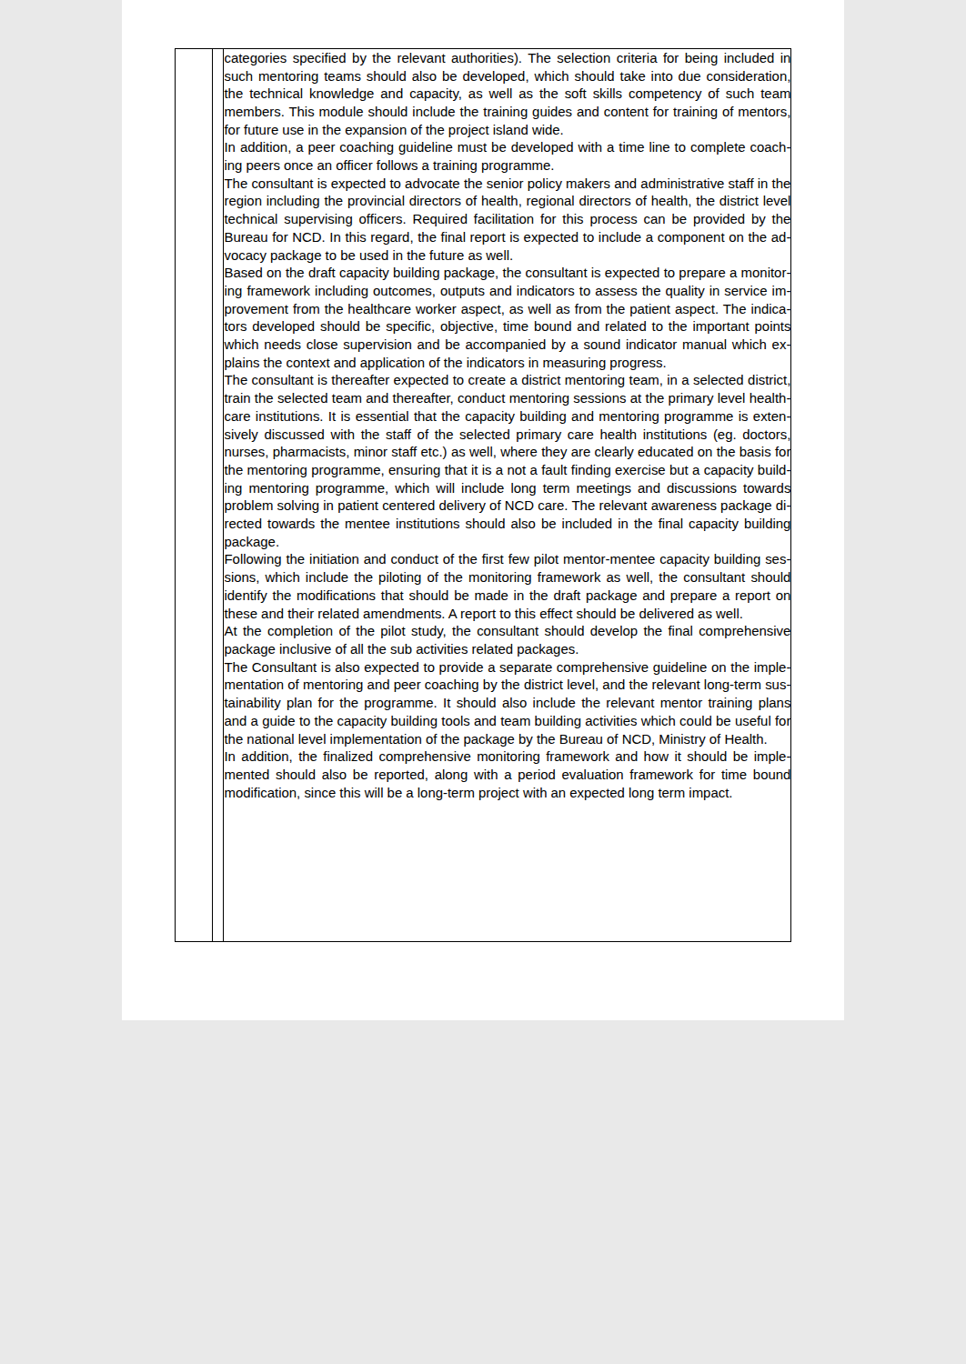| | | categories specified by the relevant authorities). The selection criteria for being included in such mentoring teams should also be developed, which should take into due consideration, the technical knowledge and capacity, as well as the soft skills competency of such team members. This module should include the training guides and content for training of mentors, for future use in the expansion of the project island wide. In addition, a peer coaching guideline must be developed with a time line to complete coaching peers once an officer follows a training programme. The consultant is expected to advocate the senior policy makers and administrative staff in the region including the provincial directors of health, regional directors of health, the district level technical supervising officers. Required facilitation for this process can be provided by the Bureau for NCD. In this regard, the final report is expected to include a component on the advocacy package to be used in the future as well. Based on the draft capacity building package, the consultant is expected to prepare a monitoring framework including outcomes, outputs and indicators to assess the quality in service improvement from the healthcare worker aspect, as well as from the patient aspect. The indicators developed should be specific, objective, time bound and related to the important points which needs close supervision and be accompanied by a sound indicator manual which explains the context and application of the indicators in measuring progress. The consultant is thereafter expected to create a district mentoring team, in a selected district, train the selected team and thereafter, conduct mentoring sessions at the primary level healthcare institutions. It is essential that the capacity building and mentoring programme is extensively discussed with the staff of the selected primary care health institutions (eg. doctors, nurses, pharmacists, minor staff etc.) as well, where they are clearly educated on the basis for the mentoring programme, ensuring that it is a not a fault finding exercise but a capacity building mentoring programme, which will include long term meetings and discussions towards problem solving in patient centered delivery of NCD care. The relevant awareness package directed towards the mentee institutions should also be included in the final capacity building package. Following the initiation and conduct of the first few pilot mentor-mentee capacity building sessions, which include the piloting of the monitoring framework as well, the consultant should identify the modifications that should be made in the draft package and prepare a report on these and their related amendments. A report to this effect should be delivered as well. At the completion of the pilot study, the consultant should develop the final comprehensive package inclusive of all the sub activities related packages. The Consultant is also expected to provide a separate comprehensive guideline on the implementation of mentoring and peer coaching by the district level, and the relevant long-term sustainability plan for the programme. It should also include the relevant mentor training plans and a guide to the capacity building tools and team building activities which could be useful for the national level implementation of the package by the Bureau of NCD, Ministry of Health. In addition, the finalized comprehensive monitoring framework and how it should be implemented should also be reported, along with a period evaluation framework for time bound modification, since this will be a long-term project with an expected long term impact. |